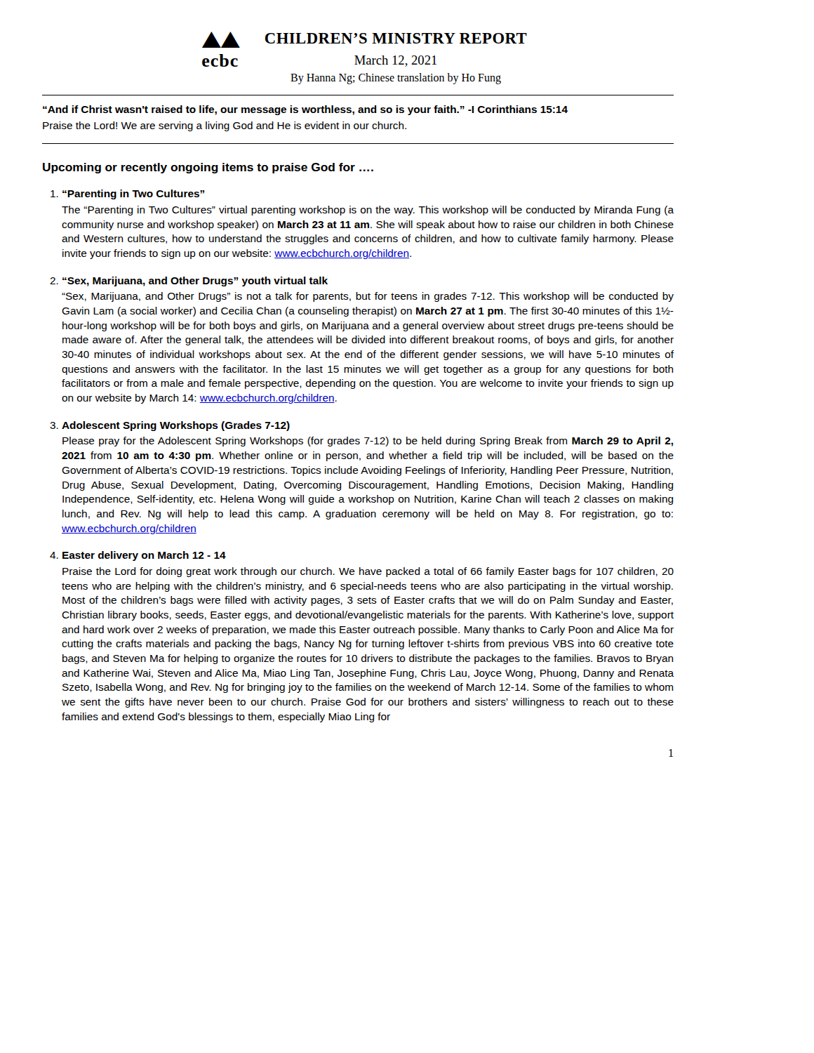⛰⛰
ecbc
CHILDREN’S MINISTRY REPORT
March 12, 2021
By Hanna Ng; Chinese translation by Ho Fung
“And if Christ wasn't raised to life, our message is worthless, and so is your faith.” -I Corinthians 15:14
Praise the Lord! We are serving a living God and He is evident in our church.
Upcoming or recently ongoing items to praise God for ….
“Parenting in Two Cultures”
The “Parenting in Two Cultures” virtual parenting workshop is on the way. This workshop will be conducted by Miranda Fung (a community nurse and workshop speaker) on March 23 at 11 am. She will speak about how to raise our children in both Chinese and Western cultures, how to understand the struggles and concerns of children, and how to cultivate family harmony. Please invite your friends to sign up on our website: www.ecbchurch.org/children.
“Sex, Marijuana, and Other Drugs” youth virtual talk
“Sex, Marijuana, and Other Drugs” is not a talk for parents, but for teens in grades 7-12. This workshop will be conducted by Gavin Lam (a social worker) and Cecilia Chan (a counseling therapist) on March 27 at 1 pm. The first 30-40 minutes of this 1½-hour-long workshop will be for both boys and girls, on Marijuana and a general overview about street drugs pre-teens should be made aware of. After the general talk, the attendees will be divided into different breakout rooms, of boys and girls, for another 30-40 minutes of individual workshops about sex. At the end of the different gender sessions, we will have 5-10 minutes of questions and answers with the facilitator. In the last 15 minutes we will get together as a group for any questions for both facilitators or from a male and female perspective, depending on the question. You are welcome to invite your friends to sign up on our website by March 14: www.ecbchurch.org/children.
Adolescent Spring Workshops (Grades 7-12)
Please pray for the Adolescent Spring Workshops (for grades 7-12) to be held during Spring Break from March 29 to April 2, 2021 from 10 am to 4:30 pm. Whether online or in person, and whether a field trip will be included, will be based on the Government of Alberta’s COVID-19 restrictions. Topics include Avoiding Feelings of Inferiority, Handling Peer Pressure, Nutrition, Drug Abuse, Sexual Development, Dating, Overcoming Discouragement, Handling Emotions, Decision Making, Handling Independence, Self-identity, etc. Helena Wong will guide a workshop on Nutrition, Karine Chan will teach 2 classes on making lunch, and Rev. Ng will help to lead this camp. A graduation ceremony will be held on May 8. For registration, go to: www.ecbchurch.org/children
Easter delivery on March 12 - 14
Praise the Lord for doing great work through our church. We have packed a total of 66 family Easter bags for 107 children, 20 teens who are helping with the children’s ministry, and 6 special-needs teens who are also participating in the virtual worship. Most of the children’s bags were filled with activity pages, 3 sets of Easter crafts that we will do on Palm Sunday and Easter, Christian library books, seeds, Easter eggs, and devotional/evangelistic materials for the parents. With Katherine’s love, support and hard work over 2 weeks of preparation, we made this Easter outreach possible. Many thanks to Carly Poon and Alice Ma for cutting the crafts materials and packing the bags, Nancy Ng for turning leftover t-shirts from previous VBS into 60 creative tote bags, and Steven Ma for helping to organize the routes for 10 drivers to distribute the packages to the families. Bravos to Bryan and Katherine Wai, Steven and Alice Ma, Miao Ling Tan, Josephine Fung, Chris Lau, Joyce Wong, Phuong, Danny and Renata Szeto, Isabella Wong, and Rev. Ng for bringing joy to the families on the weekend of March 12-14. Some of the families to whom we sent the gifts have never been to our church. Praise God for our brothers and sisters’ willingness to reach out to these families and extend God's blessings to them, especially Miao Ling for
1